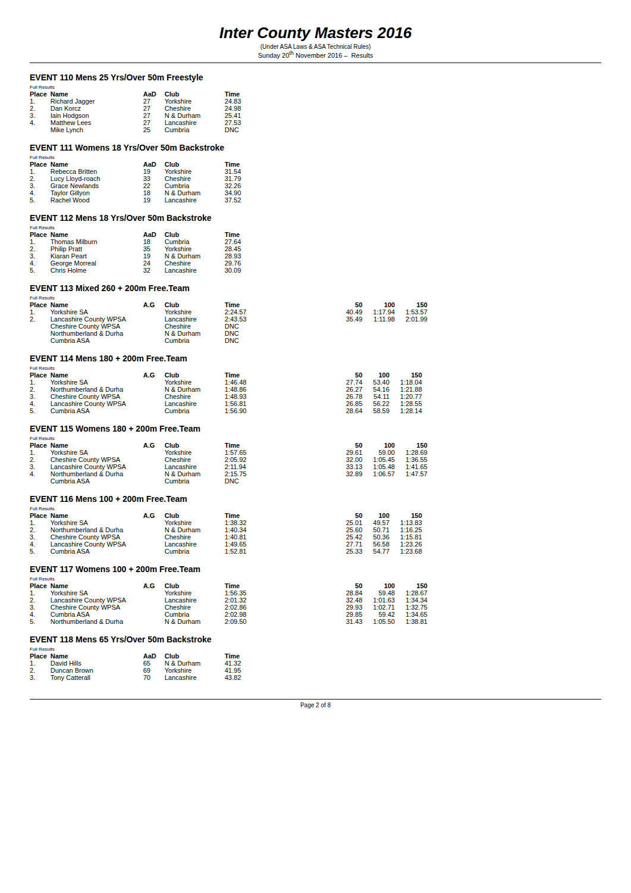Inter County Masters 2016
(Under ASA Laws & ASA Technical Rules)
Sunday 20th November 2016 – Results
EVENT 110 Mens 25 Yrs/Over 50m Freestyle
Full Results
| Place | Name | AaD | Club | Time |
| --- | --- | --- | --- | --- |
| 1. | Richard Jagger | 27 | Yorkshire | 24.83 |
| 2. | Dan Korcz | 27 | Cheshire | 24.98 |
| 3. | Iain Hodgson | 27 | N & Durham | 25.41 |
| 4. | Matthew Lees | 27 | Lancashire | 27.53 |
| | Mike Lynch | 25 | Cumbria | DNC |
EVENT 111 Womens 18 Yrs/Over 50m Backstroke
Full Results
| Place | Name | AaD | Club | Time |
| --- | --- | --- | --- | --- |
| 1. | Rebecca Britten | 19 | Yorkshire | 31.54 |
| 2. | Lucy Lloyd-roach | 33 | Cheshire | 31.79 |
| 3. | Grace Newlands | 22 | Cumbria | 32.26 |
| 4. | Taylor Gillyon | 18 | N & Durham | 34.90 |
| 5. | Rachel Wood | 19 | Lancashire | 37.52 |
EVENT 112 Mens 18 Yrs/Over 50m Backstroke
Full Results
| Place | Name | AaD | Club | Time |
| --- | --- | --- | --- | --- |
| 1. | Thomas Milburn | 18 | Cumbria | 27.64 |
| 2. | Philip Pratt | 35 | Yorkshire | 28.45 |
| 3. | Kiaran Peart | 19 | N & Durham | 28.93 |
| 4. | George Morreal | 24 | Cheshire | 29.76 |
| 5. | Chris Holme | 32 | Lancashire | 30.09 |
EVENT 113 Mixed 260 + 200m Free.Team
Full Results
| Place | Name | A.G | Club | Time |
| --- | --- | --- | --- | --- |
| 1. | Yorkshire SA | | Yorkshire | 2:24.57 |
| 2. | Lancashire County WPSA | | Lancashire | 2:43.53 |
| | Cheshire County WPSA | | Cheshire | DNC |
| | Northumberland & Durha | | N & Durham | DNC |
| | Cumbria ASA | | Cumbria | DNC |
| 50 | 100 | 150 |
| --- | --- | --- |
| 40.49 | 1:17.94 | 1:53.57 |
| 35.49 | 1:11.98 | 2:01.99 |
EVENT 114 Mens 180 + 200m Free.Team
Full Results
| Place | Name | A.G | Club | Time |
| --- | --- | --- | --- | --- |
| 1. | Yorkshire SA | | Yorkshire | 1:46.48 |
| 2. | Northumberland & Durha | | N & Durham | 1:48.86 |
| 3. | Cheshire County WPSA | | Cheshire | 1:48.93 |
| 4. | Lancashire County WPSA | | Lancashire | 1:56.81 |
| 5. | Cumbria ASA | | Cumbria | 1:56.90 |
| 50 | 100 | 150 |
| --- | --- | --- |
| 27.74 | 53.40 | 1:18.04 |
| 26.27 | 54.16 | 1:21.88 |
| 26.78 | 54.11 | 1:20.77 |
| 26.85 | 56.22 | 1:28.55 |
| 28.64 | 58.59 | 1:28.14 |
EVENT 115 Womens 180 + 200m Free.Team
Full Results
| Place | Name | A.G | Club | Time |
| --- | --- | --- | --- | --- |
| 1. | Yorkshire SA | | Yorkshire | 1:57.65 |
| 2. | Cheshire County WPSA | | Cheshire | 2:05.92 |
| 3. | Lancashire County WPSA | | Lancashire | 2:11.94 |
| 4. | Northumberland & Durha | | N & Durham | 2:15.75 |
| | Cumbria ASA | | Cumbria | DNC |
| 50 | 100 | 150 |
| --- | --- | --- |
| 29.61 | 59.00 | 1:28.69 |
| 32.00 | 1:05.45 | 1:36.55 |
| 33.13 | 1:05.48 | 1:41.65 |
| 32.89 | 1:06.57 | 1:47.57 |
EVENT 116 Mens 100 + 200m Free.Team
Full Results
| Place | Name | A.G | Club | Time |
| --- | --- | --- | --- | --- |
| 1. | Yorkshire SA | | Yorkshire | 1:38.32 |
| 2. | Northumberland & Durha | | N & Durham | 1:40.34 |
| 3. | Cheshire County WPSA | | Cheshire | 1:40.81 |
| 4. | Lancashire County WPSA | | Lancashire | 1:49.65 |
| 5. | Cumbria ASA | | Cumbria | 1:52.81 |
| 50 | 100 | 150 |
| --- | --- | --- |
| 25.01 | 49.57 | 1:13.83 |
| 25.60 | 50.71 | 1:16.25 |
| 25.42 | 50.36 | 1:15.81 |
| 27.71 | 56.58 | 1:23.26 |
| 25.33 | 54.77 | 1:23.68 |
EVENT 117 Womens 100 + 200m Free.Team
Full Results
| Place | Name | A.G | Club | Time |
| --- | --- | --- | --- | --- |
| 1. | Yorkshire SA | | Yorkshire | 1:56.35 |
| 2. | Lancashire County WPSA | | Lancashire | 2:01.32 |
| 3. | Cheshire County WPSA | | Cheshire | 2:02.86 |
| 4. | Cumbria ASA | | Cumbria | 2:02.98 |
| 5. | Northumberland & Durha | | N & Durham | 2:09.50 |
| 50 | 100 | 150 |
| --- | --- | --- |
| 28.84 | 59.48 | 1:28.67 |
| 32.48 | 1:01.63 | 1:34.34 |
| 29.93 | 1:02.71 | 1:32.75 |
| 29.85 | 59.42 | 1:34.65 |
| 31.43 | 1:05.50 | 1:38.81 |
EVENT 118 Mens 65 Yrs/Over 50m Backstroke
Full Results
| Place | Name | AaD | Club | Time |
| --- | --- | --- | --- | --- |
| 1. | David Hills | 65 | N & Durham | 41.32 |
| 2. | Duncan Brown | 69 | Yorkshire | 41.95 |
| 3. | Tony Catterall | 70 | Lancashire | 43.82 |
Page 2 of 8